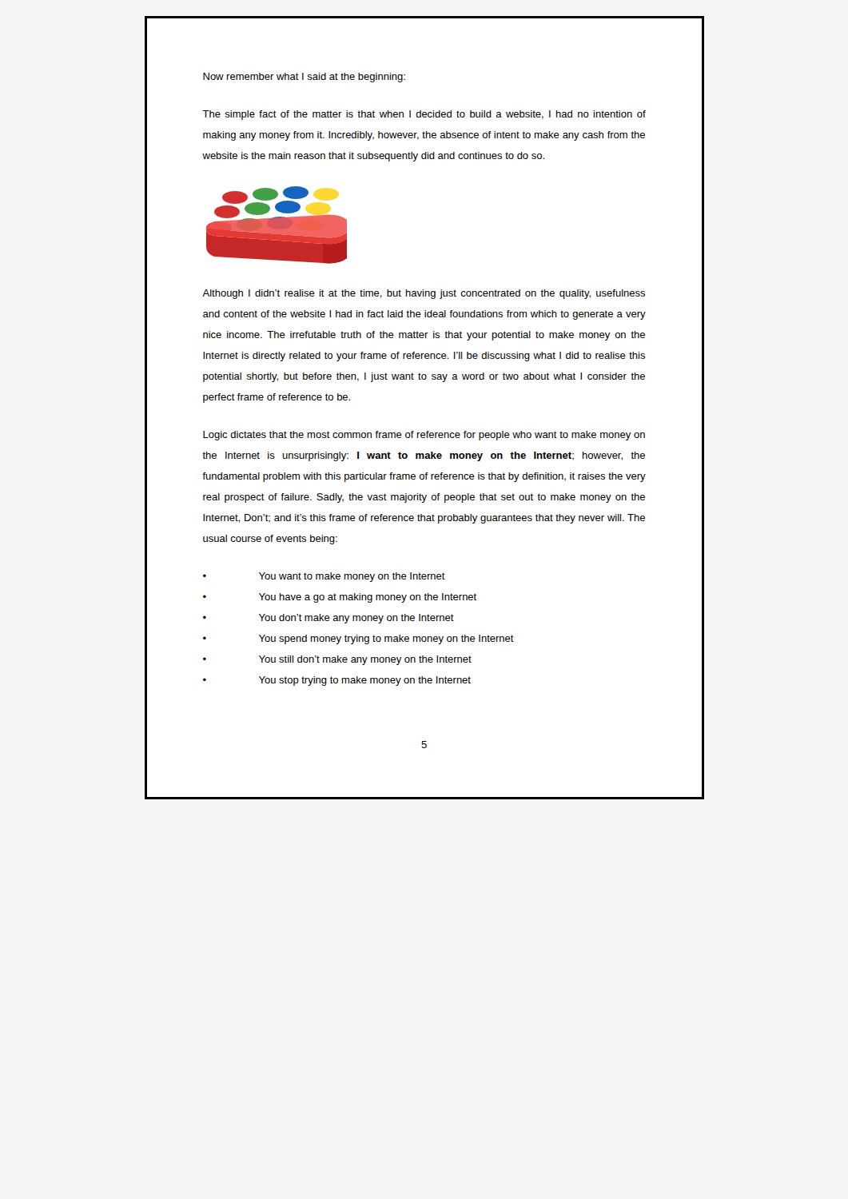Now remember what I said at the beginning:
The simple fact of the matter is that when I decided to build a website, I had no intention of making any money from it. Incredibly, however, the absence of intent to make any cash from the website is the main reason that it subsequently did and continues to do so.
Although I didn’t realise it at the time, but having just concentrated on the quality, usefulness and content of the website I had in fact laid the ideal foundations from which to generate a very nice income. The irrefutable truth of the matter is that your potential to make money on the Internet is directly related to your frame of reference. I’ll be discussing what I did to realise this potential shortly, but before then, I just want to say a word or two about what I consider the perfect frame of reference to be.
Logic dictates that the most common frame of reference for people who want to make money on the Internet is unsurprisingly: I want to make money on the Internet; however, the fundamental problem with this particular frame of reference is that by definition, it raises the very real prospect of failure. Sadly, the vast majority of people that set out to make money on the Internet, Don’t; and it’s this frame of reference that probably guarantees that they never will. The usual course of events being:
You want to make money on the Internet
You have a go at making money on the Internet
You don’t make any money on the Internet
You spend money trying to make money on the Internet
You still don’t make any money on the Internet
You stop trying to make money on the Internet
5